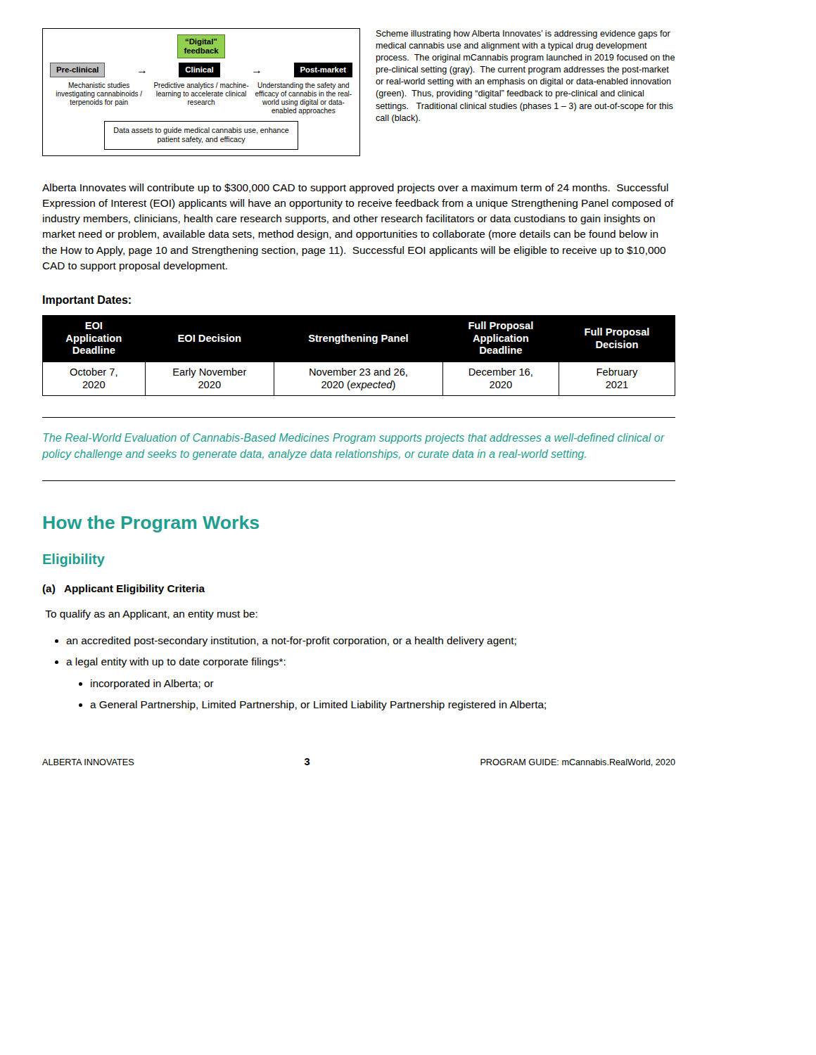“Digital”
feedback
Pre-clinical → Clinical → Post-market
Mechanistic studies investigating cannabinoids / terpenoids for pain
Predictive analytics / machine-learning to accelerate clinical research
Understanding the safety and efficacy of cannabis in the real-world using digital or data-enabled approaches
Data assets to guide medical cannabis use, enhance patient safety, and efficacy
Scheme illustrating how Alberta Innovates’ is addressing evidence gaps for medical cannabis use and alignment with a typical drug development process. The original mCannabis program launched in 2019 focused on the pre-clinical setting (gray). The current program addresses the post-market or real-world setting with an emphasis on digital or data-enabled innovation (green). Thus, providing “digital” feedback to pre-clinical and clinical settings. Traditional clinical studies (phases 1 – 3) are out-of-scope for this call (black).
Alberta Innovates will contribute up to $300,000 CAD to support approved projects over a maximum term of 24 months. Successful Expression of Interest (EOI) applicants will have an opportunity to receive feedback from a unique Strengthening Panel composed of industry members, clinicians, health care research supports, and other research facilitators or data custodians to gain insights on market need or problem, available data sets, method design, and opportunities to collaborate (more details can be found below in the How to Apply, page 10 and Strengthening section, page 11). Successful EOI applicants will be eligible to receive up to $10,000 CAD to support proposal development.
Important Dates:
| EOI Application Deadline | EOI Decision | Strengthening Panel | Full Proposal Application Deadline | Full Proposal Decision |
| --- | --- | --- | --- | --- |
| October 7, 2020 | Early November 2020 | November 23 and 26, 2020 ( expected ) | December 16, 2020 | February 2021 |
The Real-World Evaluation of Cannabis-Based Medicines Program supports projects that addresses a well-defined clinical or policy challenge and seeks to generate data, analyze data relationships, or curate data in a real-world setting.
How the Program Works
Eligibility
(a) Applicant Eligibility Criteria
To qualify as an Applicant, an entity must be:
an accredited post-secondary institution, a not-for-profit corporation, or a health delivery agent;
a legal entity with up to date corporate filings*:
incorporated in Alberta; or
a General Partnership, Limited Partnership, or Limited Liability Partnership registered in Alberta;
ALBERTA INNOVATES 3 PROGRAM GUIDE: mCannabis.RealWorld, 2020